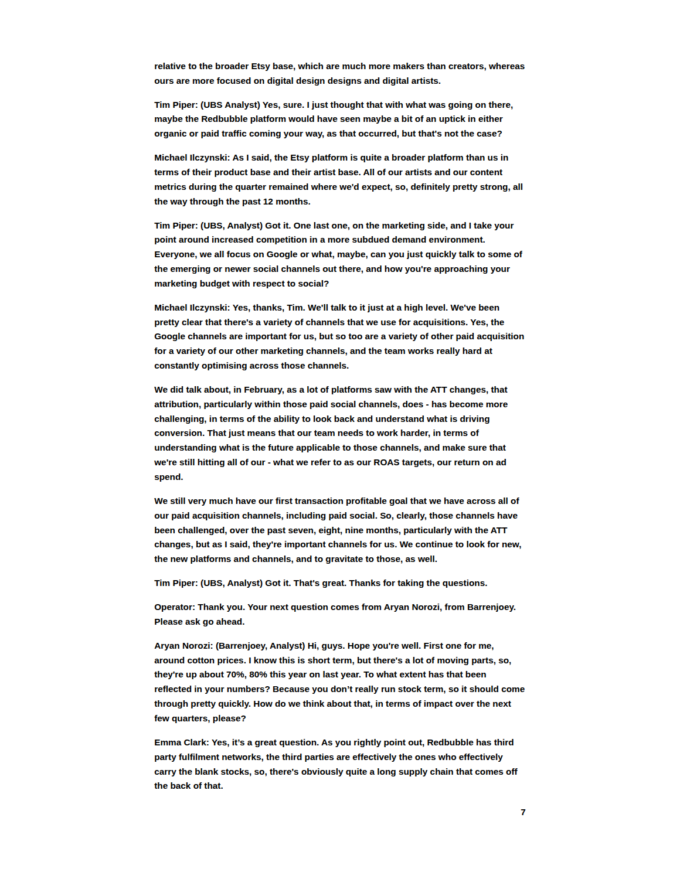relative to the broader Etsy base, which are much more makers than creators, whereas ours are more focused on digital design designs and digital artists.
Tim Piper: (UBS Analyst) Yes, sure. I just thought that with what was going on there, maybe the Redbubble platform would have seen maybe a bit of an uptick in either organic or paid traffic coming your way, as that occurred, but that's not the case?
Michael Ilczynski: As I said, the Etsy platform is quite a broader platform than us in terms of their product base and their artist base. All of our artists and our content metrics during the quarter remained where we'd expect, so, definitely pretty strong, all the way through the past 12 months.
Tim Piper: (UBS, Analyst) Got it. One last one, on the marketing side, and I take your point around increased competition in a more subdued demand environment. Everyone, we all focus on Google or what, maybe, can you just quickly talk to some of the emerging or newer social channels out there, and how you're approaching your marketing budget with respect to social?
Michael Ilczynski: Yes, thanks, Tim. We'll talk to it just at a high level. We've been pretty clear that there's a variety of channels that we use for acquisitions. Yes, the Google channels are important for us, but so too are a variety of other paid acquisition for a variety of our other marketing channels, and the team works really hard at constantly optimising across those channels.
We did talk about, in February, as a lot of platforms saw with the ATT changes, that attribution, particularly within those paid social channels, does - has become more challenging, in terms of the ability to look back and understand what is driving conversion. That just means that our team needs to work harder, in terms of understanding what is the future applicable to those channels, and make sure that we're still hitting all of our - what we refer to as our ROAS targets, our return on ad spend.
We still very much have our first transaction profitable goal that we have across all of our paid acquisition channels, including paid social. So, clearly, those channels have been challenged, over the past seven, eight, nine months, particularly with the ATT changes, but as I said, they're important channels for us. We continue to look for new, the new platforms and channels, and to gravitate to those, as well.
Tim Piper: (UBS, Analyst) Got it. That's great. Thanks for taking the questions.
Operator: Thank you. Your next question comes from Aryan Norozi, from Barrenjoey. Please ask go ahead.
Aryan Norozi: (Barrenjoey, Analyst) Hi, guys. Hope you're well. First one for me, around cotton prices. I know this is short term, but there's a lot of moving parts, so, they're up about 70%, 80% this year on last year. To what extent has that been reflected in your numbers? Because you don’t really run stock term, so it should come through pretty quickly. How do we think about that, in terms of impact over the next few quarters, please?
Emma Clark: Yes, it’s a great question. As you rightly point out, Redbubble has third party fulfilment networks, the third parties are effectively the ones who effectively carry the blank stocks, so, there's obviously quite a long supply chain that comes off the back of that.
7